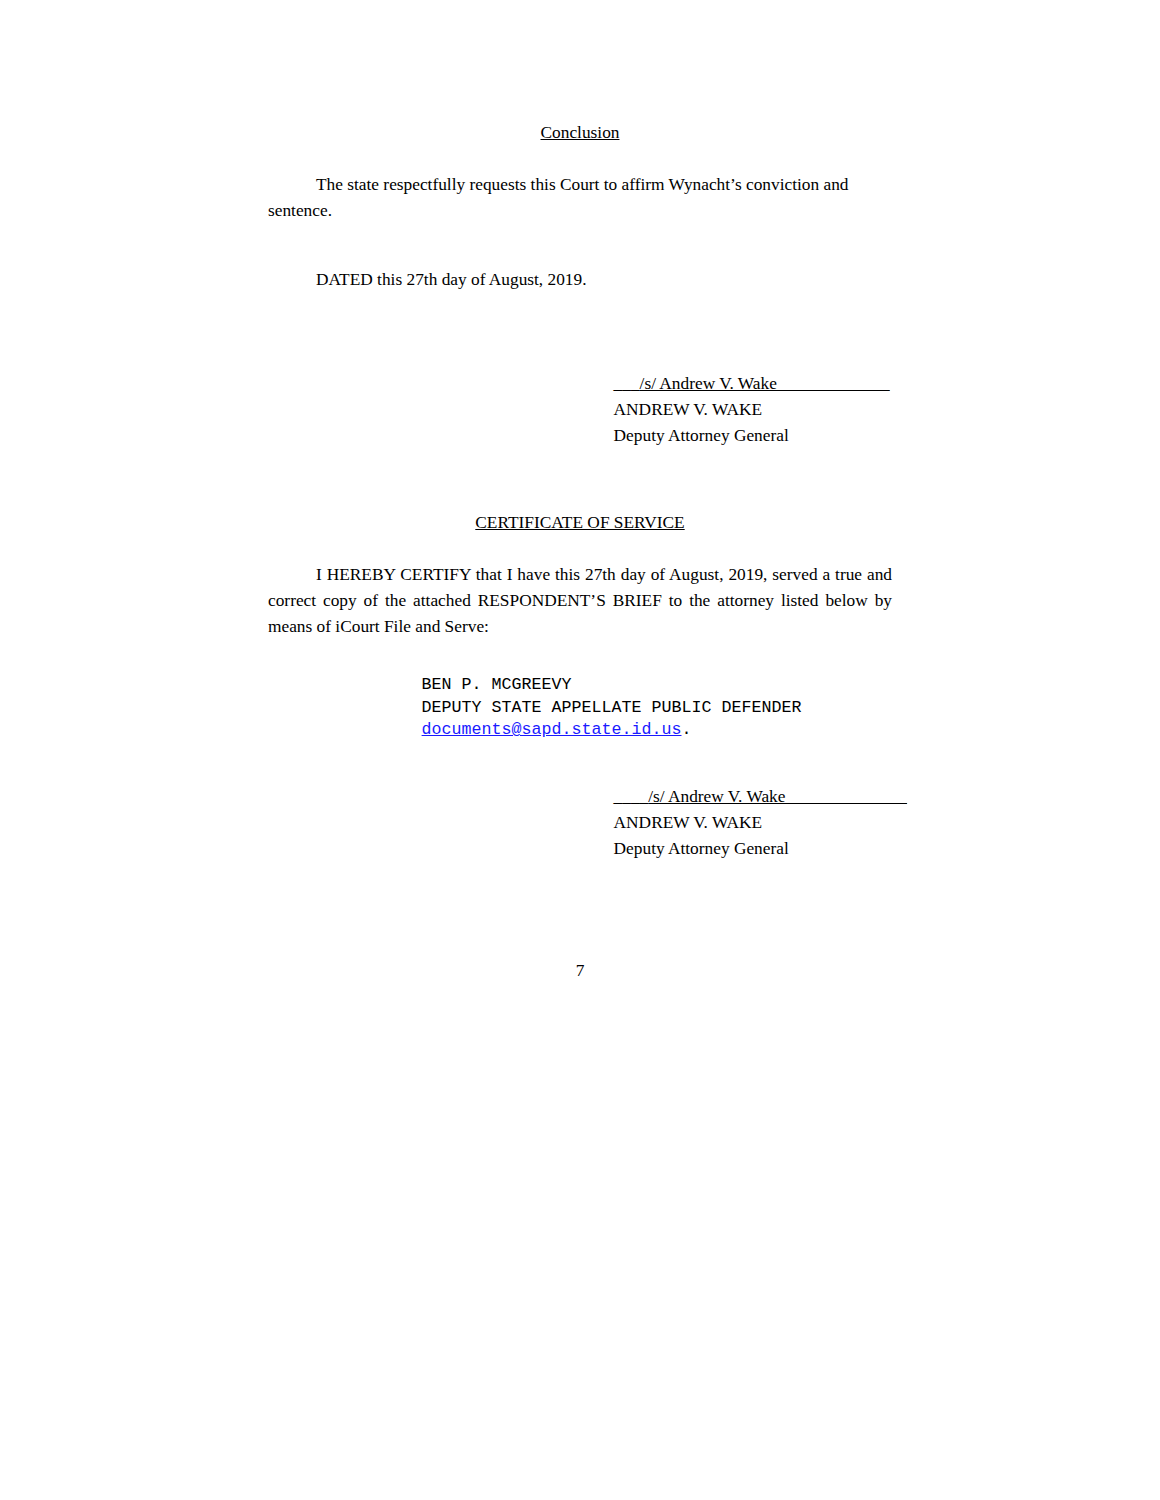Conclusion
The state respectfully requests this Court to affirm Wynacht’s conviction and sentence.
DATED this 27th day of August, 2019.
___/s/ Andrew V. Wake_____________
ANDREW V. WAKE
Deputy Attorney General
CERTIFICATE OF SERVICE
I HEREBY CERTIFY that I have this 27th day of August, 2019, served a true and correct copy of the attached RESPONDENT’S BRIEF to the attorney listed below by means of iCourt File and Serve:
BEN P. MCGREEVY
DEPUTY STATE APPELLATE PUBLIC DEFENDER
documents@sapd.state.id.us.
____/s/ Andrew V. Wake______________
ANDREW V. WAKE
Deputy Attorney General
7